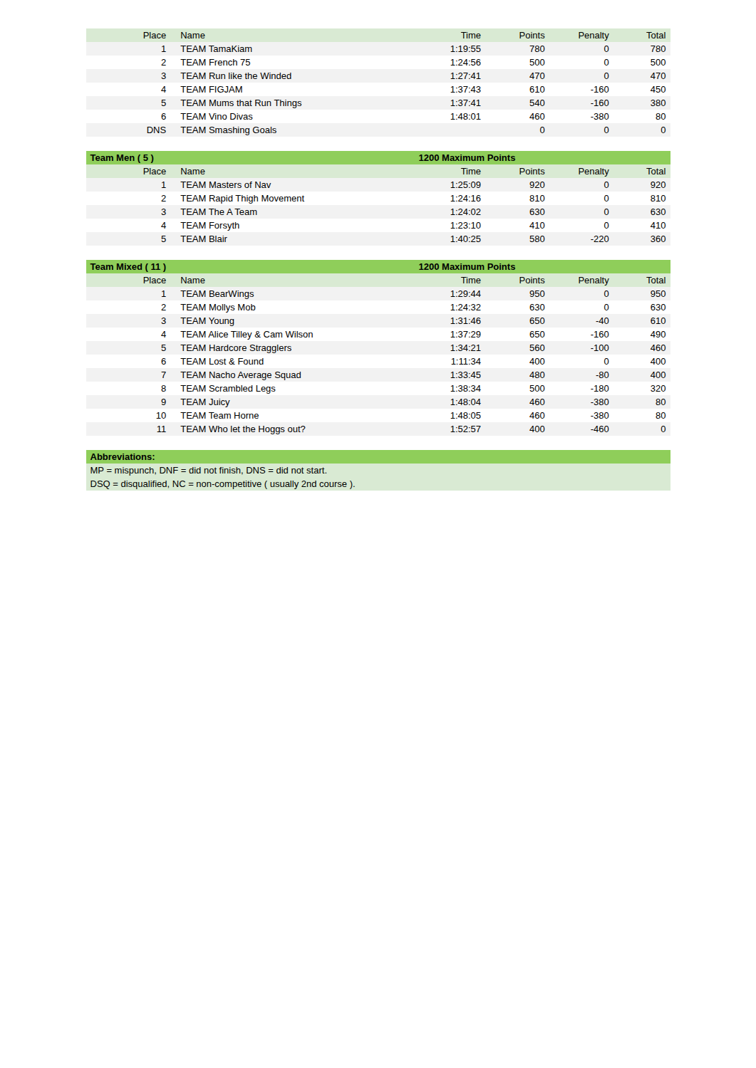| Place | Name | Time | Points | Penalty | Total |
| 1 | TEAM TamaKiam | 1:19:55 | 780 | 0 | 780 |
| 2 | TEAM French 75 | 1:24:56 | 500 | 0 | 500 |
| 3 | TEAM Run like the Winded | 1:27:41 | 470 | 0 | 470 |
| 4 | TEAM FIGJAM | 1:37:43 | 610 | -160 | 450 |
| 5 | TEAM Mums that Run Things | 1:37:41 | 540 | -160 | 380 |
| 6 | TEAM Vino Divas | 1:48:01 | 460 | -380 | 80 |
| DNS | TEAM Smashing Goals | | 0 | 0 | 0 |
| Team Men ( 5 ) | | 1200 Maximum Points |
| Place | Name | Time | Points | Penalty | Total |
| 1 | TEAM Masters of Nav | 1:25:09 | 920 | 0 | 920 |
| 2 | TEAM Rapid Thigh Movement | 1:24:16 | 810 | 0 | 810 |
| 3 | TEAM The A Team | 1:24:02 | 630 | 0 | 630 |
| 4 | TEAM Forsyth | 1:23:10 | 410 | 0 | 410 |
| 5 | TEAM Blair | 1:40:25 | 580 | -220 | 360 |
| Team Mixed ( 11 ) | | 1200 Maximum Points |
| Place | Name | Time | Points | Penalty | Total |
| 1 | TEAM BearWings | 1:29:44 | 950 | 0 | 950 |
| 2 | TEAM Mollys Mob | 1:24:32 | 630 | 0 | 630 |
| 3 | TEAM Young | 1:31:46 | 650 | -40 | 610 |
| 4 | TEAM Alice Tilley & Cam Wilson | 1:37:29 | 650 | -160 | 490 |
| 5 | TEAM Hardcore Stragglers | 1:34:21 | 560 | -100 | 460 |
| 6 | TEAM Lost & Found | 1:11:34 | 400 | 0 | 400 |
| 7 | TEAM Nacho Average Squad | 1:33:45 | 480 | -80 | 400 |
| 8 | TEAM Scrambled Legs | 1:38:34 | 500 | -180 | 320 |
| 9 | TEAM Juicy | 1:48:04 | 460 | -380 | 80 |
| 10 | TEAM Team Horne | 1:48:05 | 460 | -380 | 80 |
| 11 | TEAM Who let the Hoggs out? | 1:52:57 | 400 | -460 | 0 |
| Abbreviations: |
| MP = mispunch, DNF = did not finish, DNS = did not start. |
| DSQ = disqualified, NC = non-competitive ( usually 2nd course ). |